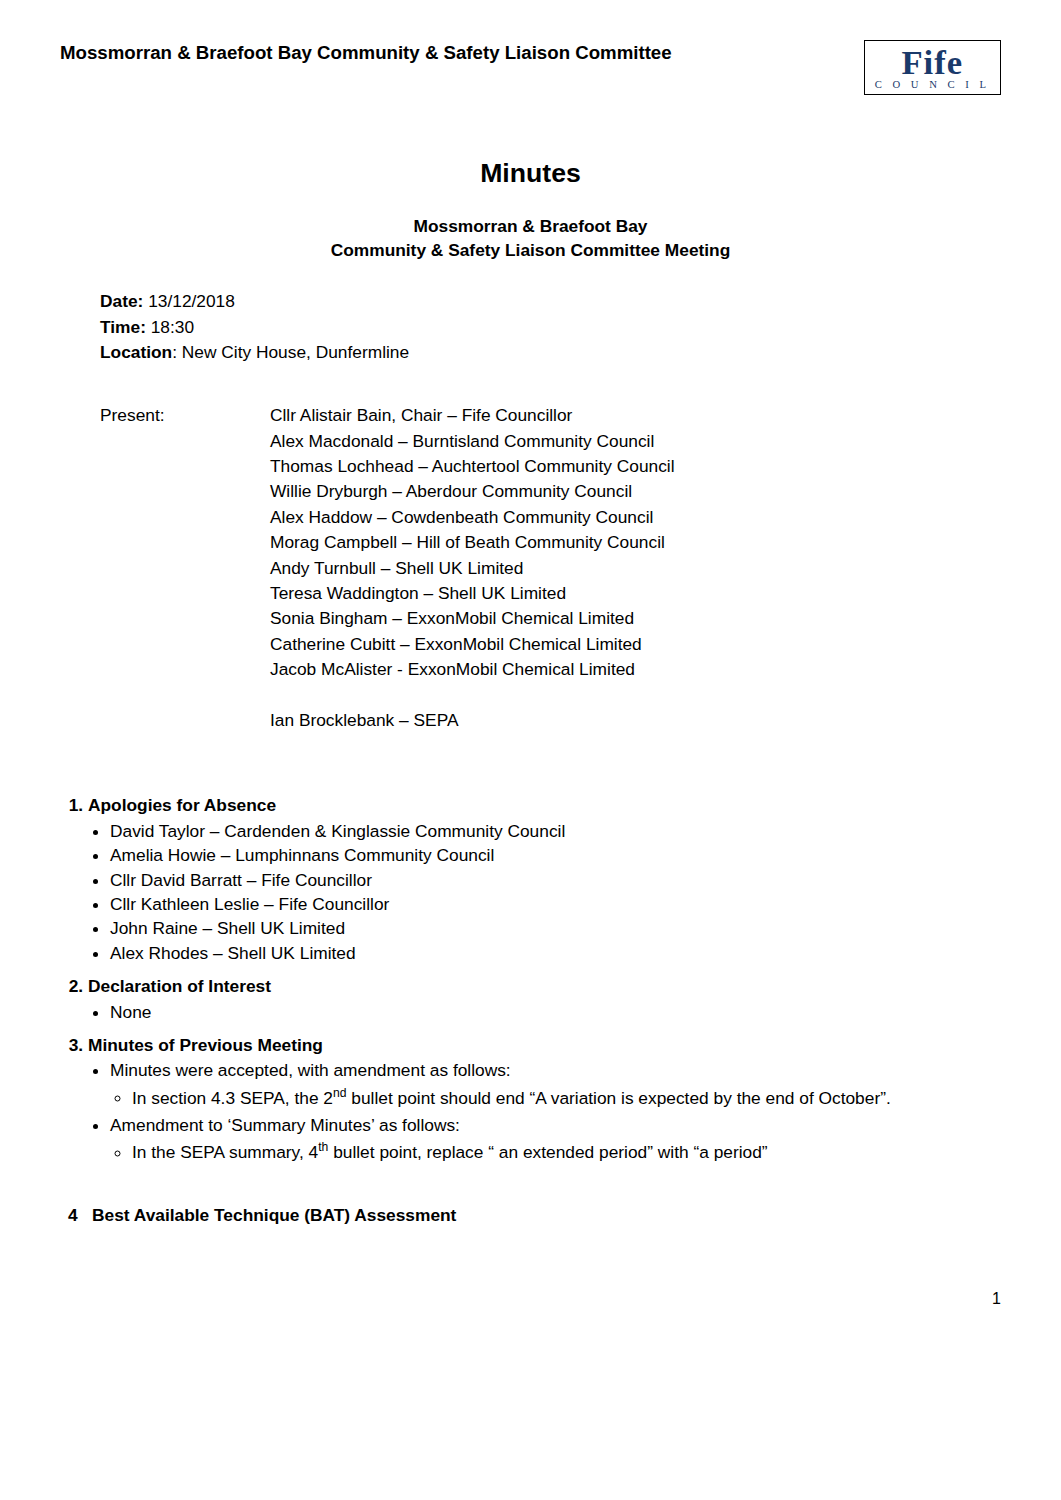Mossmorran & Braefoot Bay Community & Safety Liaison Committee
Fife
C O U N C I L
Minutes
Mossmorran & Braefoot Bay
Community & Safety Liaison Committee Meeting
Date: 13/12/2018
Time: 18:30
Location: New City House, Dunfermline
Present:
Cllr Alistair Bain, Chair – Fife Councillor
Alex Macdonald – Burntisland Community Council
Thomas Lochhead – Auchtertool Community Council
Willie Dryburgh – Aberdour Community Council
Alex Haddow – Cowdenbeath Community Council
Morag Campbell – Hill of Beath Community Council
Andy Turnbull – Shell UK Limited
Teresa Waddington – Shell UK Limited
Sonia Bingham – ExxonMobil Chemical Limited
Catherine Cubitt – ExxonMobil Chemical Limited
Jacob McAlister - ExxonMobil Chemical Limited
Ian Brocklebank – SEPA
Apologies for Absence
David Taylor – Cardenden & Kinglassie Community Council
Amelia Howie – Lumphinnans Community Council
Cllr David Barratt – Fife Councillor
Cllr Kathleen Leslie – Fife Councillor
John Raine – Shell UK Limited
Alex Rhodes – Shell UK Limited
Declaration of Interest
None
Minutes of Previous Meeting
Minutes were accepted, with amendment as follows:
In section 4.3 SEPA, the 2nd bullet point should end “A variation is expected by the end of October”.
Amendment to ‘Summary Minutes’ as follows:
In the SEPA summary, 4th bullet point, replace “ an extended period” with “a period”
4 Best Available Technique (BAT) Assessment
1